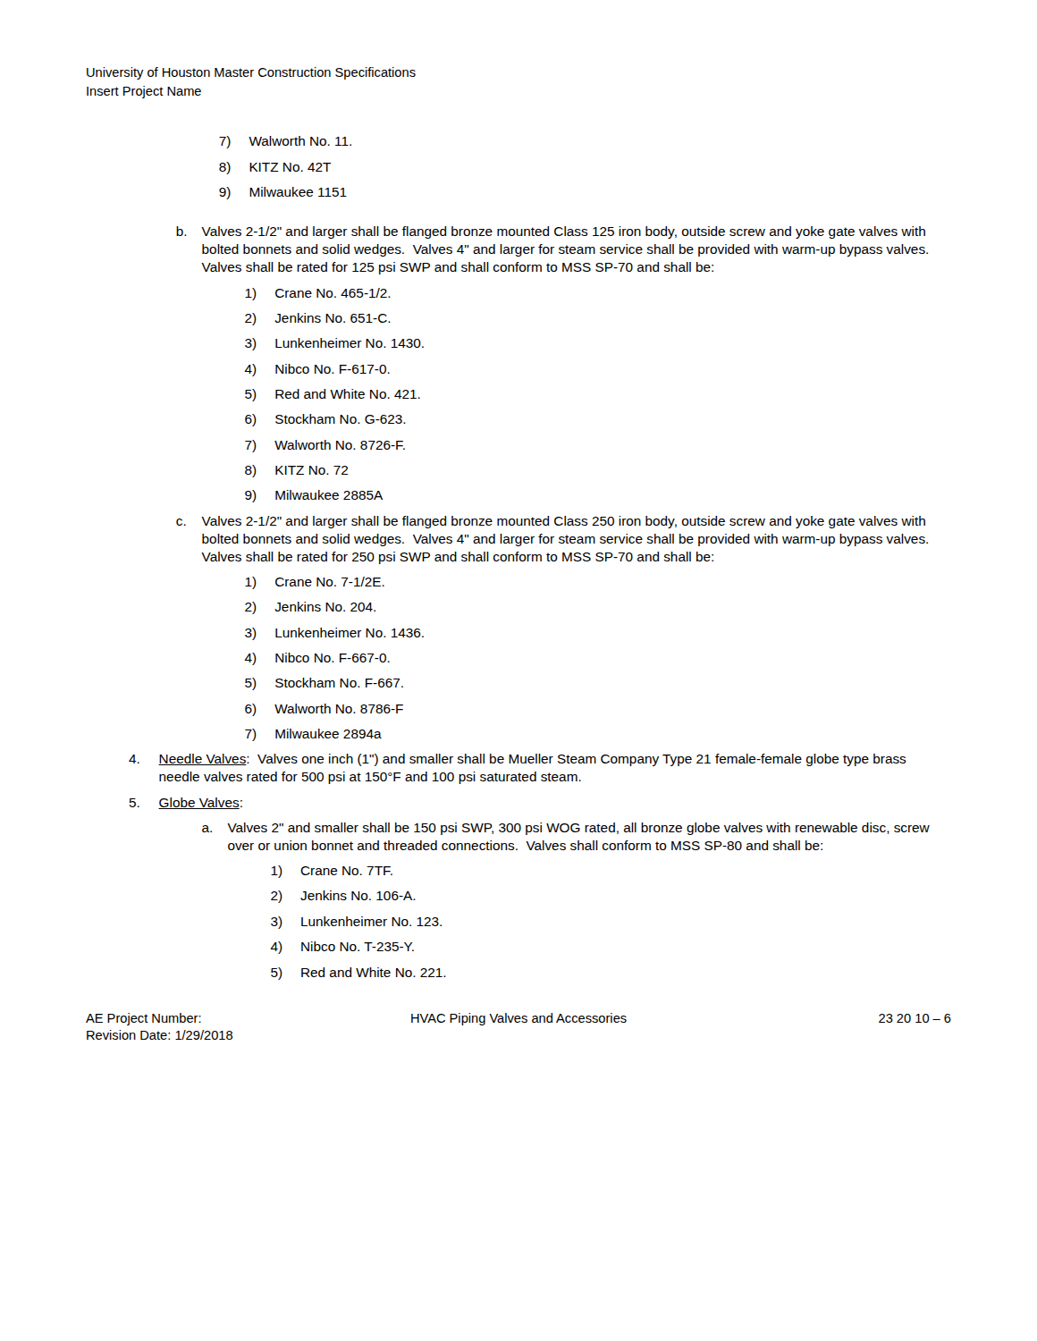University of Houston Master Construction Specifications
Insert Project Name
7) Walworth No. 11.
8) KITZ No. 42T
9) Milwaukee 1151
b. Valves 2-1/2" and larger shall be flanged bronze mounted Class 125 iron body, outside screw and yoke gate valves with bolted bonnets and solid wedges. Valves 4" and larger for steam service shall be provided with warm-up bypass valves. Valves shall be rated for 125 psi SWP and shall conform to MSS SP-70 and shall be:
1) Crane No. 465-1/2.
2) Jenkins No. 651-C.
3) Lunkenheimer No. 1430.
4) Nibco No. F-617-0.
5) Red and White No. 421.
6) Stockham No. G-623.
7) Walworth No. 8726-F.
8) KITZ No. 72
9) Milwaukee 2885A
c. Valves 2-1/2" and larger shall be flanged bronze mounted Class 250 iron body, outside screw and yoke gate valves with bolted bonnets and solid wedges. Valves 4" and larger for steam service shall be provided with warm-up bypass valves. Valves shall be rated for 250 psi SWP and shall conform to MSS SP-70 and shall be:
1) Crane No. 7-1/2E.
2) Jenkins No. 204.
3) Lunkenheimer No. 1436.
4) Nibco No. F-667-0.
5) Stockham No. F-667.
6) Walworth No. 8786-F
7) Milwaukee 2894a
4. Needle Valves: Valves one inch (1") and smaller shall be Mueller Steam Company Type 21 female-female globe type brass needle valves rated for 500 psi at 150°F and 100 psi saturated steam.
5. Globe Valves:
a. Valves 2" and smaller shall be 150 psi SWP, 300 psi WOG rated, all bronze globe valves with renewable disc, screw over or union bonnet and threaded connections. Valves shall conform to MSS SP-80 and shall be:
1) Crane No. 7TF.
2) Jenkins No. 106-A.
3) Lunkenheimer No. 123.
4) Nibco No. T-235-Y.
5) Red and White No. 221.
AE Project Number:
Revision Date: 1/29/2018
HVAC Piping Valves and Accessories
23 20 10 – 6